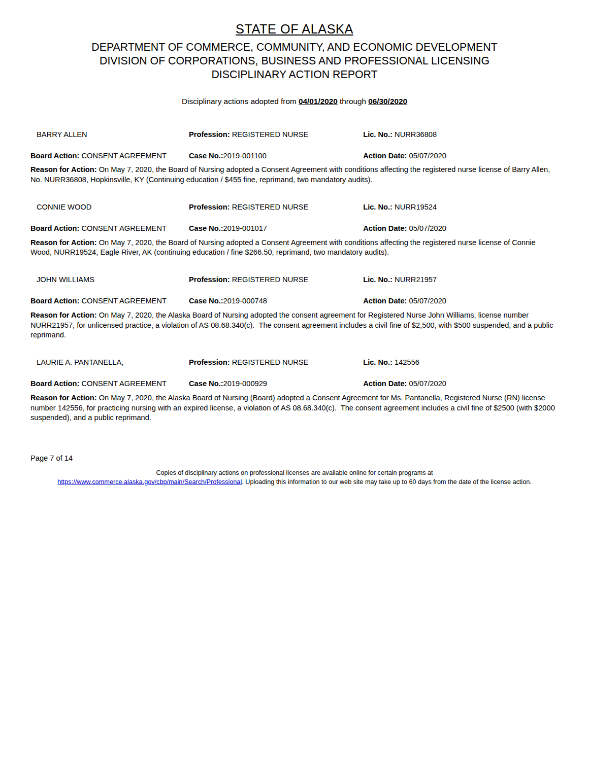STATE OF ALASKA
DEPARTMENT OF COMMERCE, COMMUNITY, AND ECONOMIC DEVELOPMENT
DIVISION OF CORPORATIONS, BUSINESS AND PROFESSIONAL LICENSING
DISCIPLINARY ACTION REPORT
Disciplinary actions adopted from 04/01/2020 through 06/30/2020
| BARRY ALLEN | Profession: REGISTERED NURSE | Lic. No.: NURR36808 |
| Board Action: CONSENT AGREEMENT | Case No.: 2019-001100 | Action Date: 05/07/2020 |
Reason for Action: On May 7, 2020, the Board of Nursing adopted a Consent Agreement with conditions affecting the registered nurse license of Barry Allen, No. NURR36808, Hopkinsville, KY (Continuing education / $455 fine, reprimand, two mandatory audits).
| CONNIE WOOD | Profession: REGISTERED NURSE | Lic. No.: NURR19524 |
| Board Action: CONSENT AGREEMENT | Case No.: 2019-001017 | Action Date: 05/07/2020 |
Reason for Action: On May 7, 2020, the Board of Nursing adopted a Consent Agreement with conditions affecting the registered nurse license of Connie Wood, NURR19524, Eagle River, AK (continuing education / fine $266.50, reprimand, two mandatory audits).
| JOHN WILLIAMS | Profession: REGISTERED NURSE | Lic. No.: NURR21957 |
| Board Action: CONSENT AGREEMENT | Case No.: 2019-000748 | Action Date: 05/07/2020 |
Reason for Action: On May 7, 2020, the Alaska Board of Nursing adopted the consent agreement for Registered Nurse John Williams, license number NURR21957, for unlicensed practice, a violation of AS 08.68.340(c). The consent agreement includes a civil fine of $2,500, with $500 suspended, and a public reprimand.
| LAURIE A. PANTANELLA, | Profession: REGISTERED NURSE | Lic. No.: 142556 |
| Board Action: CONSENT AGREEMENT | Case No.: 2019-000929 | Action Date: 05/07/2020 |
Reason for Action: On May 7, 2020, the Alaska Board of Nursing (Board) adopted a Consent Agreement for Ms. Pantanella, Registered Nurse (RN) license number 142556, for practicing nursing with an expired license, a violation of AS 08.68.340(c). The consent agreement includes a civil fine of $2500 (with $2000 suspended), and a public reprimand.
Page 7 of 14
Copies of disciplinary actions on professional licenses are available online for certain programs at
https://www.commerce.alaska.gov/cbp/main/Search/Professional. Uploading this information to our web site may take up to 60 days from the date of the license action.